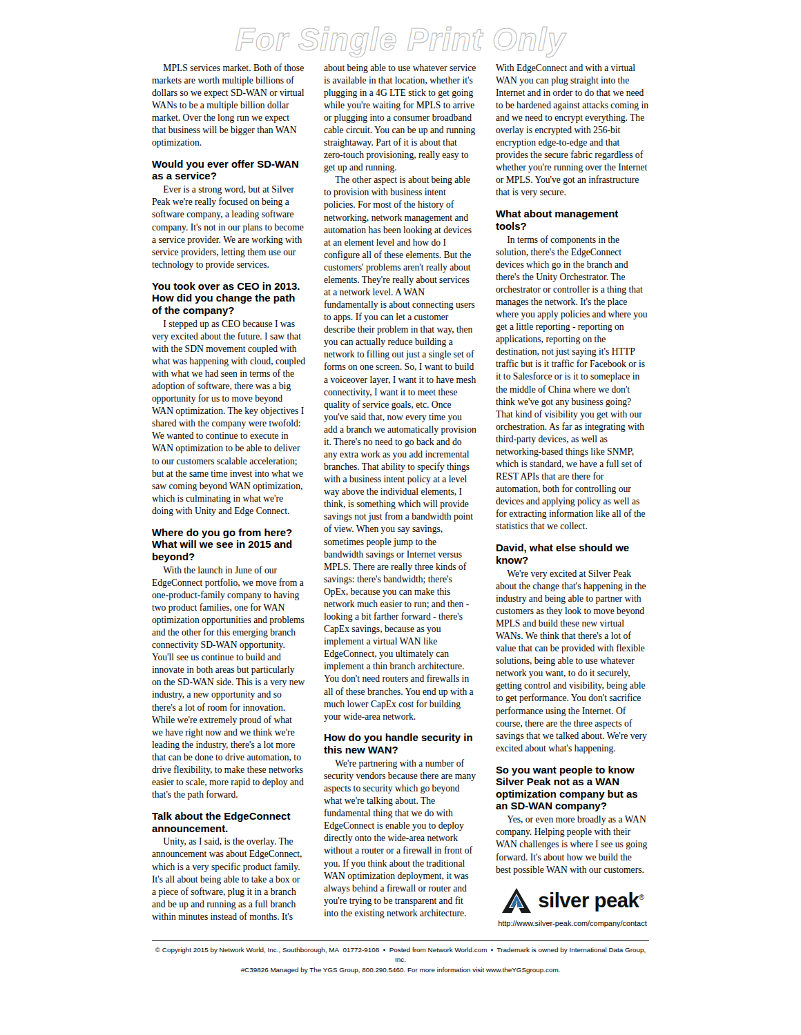For Single Print Only
MPLS services market. Both of those markets are worth multiple billions of dollars so we expect SD-WAN or virtual WANs to be a multiple billion dollar market. Over the long run we expect that business will be bigger than WAN optimization.
Would you ever offer SD-WAN as a service?
Ever is a strong word, but at Silver Peak we're really focused on being a software company, a leading software company. It's not in our plans to become a service provider. We are working with service providers, letting them use our technology to provide services.
You took over as CEO in 2013. How did you change the path of the company?
I stepped up as CEO because I was very excited about the future. I saw that with the SDN movement coupled with what was happening with cloud, coupled with what we had seen in terms of the adoption of software, there was a big opportunity for us to move beyond WAN optimization. The key objectives I shared with the company were twofold: We wanted to continue to execute in WAN optimization to be able to deliver to our customers scalable acceleration; but at the same time invest into what we saw coming beyond WAN optimization, which is culminating in what we're doing with Unity and Edge Connect.
Where do you go from here? What will we see in 2015 and beyond?
With the launch in June of our EdgeConnect portfolio, we move from a one-product-family company to having two product families, one for WAN optimization opportunities and problems and the other for this emerging branch connectivity SD-WAN opportunity. You'll see us continue to build and innovate in both areas but particularly on the SD-WAN side. This is a very new industry, a new opportunity and so there's a lot of room for innovation. While we're extremely proud of what we have right now and we think we're leading the industry, there's a lot more that can be done to drive automation, to drive flexibility, to make these networks easier to scale, more rapid to deploy and that's the path forward.
Talk about the EdgeConnect announcement.
Unity, as I said, is the overlay. The announcement was about EdgeConnect, which is a very specific product family. It's all about being able to take a box or a piece of software, plug it in a branch and be up and running as a full branch within minutes instead of months. It's about being able to use whatever service is available in that location, whether it's plugging in a 4G LTE stick to get going while you're waiting for MPLS to arrive or plugging into a consumer broadband cable circuit. You can be up and running straightaway. Part of it is about that zero-touch provisioning, really easy to get up and running.
The other aspect is about being able to provision with business intent policies. For most of the history of networking, network management and automation has been looking at devices at an element level and how do I configure all of these elements. But the customers' problems aren't really about elements. They're really about services at a network level. A WAN fundamentally is about connecting users to apps. If you can let a customer describe their problem in that way, then you can actually reduce building a network to filling out just a single set of forms on one screen. So, I want to build a voiceover layer, I want it to have mesh connectivity, I want it to meet these quality of service goals, etc. Once you've said that, now every time you add a branch we automatically provision it. There's no need to go back and do any extra work as you add incremental branches. That ability to specify things with a business intent policy at a level way above the individual elements, I think, is something which will provide savings not just from a bandwidth point of view. When you say savings, sometimes people jump to the bandwidth savings or Internet versus MPLS. There are really three kinds of savings: there's bandwidth; there's OpEx, because you can make this network much easier to run; and then - looking a bit farther forward - there's CapEx savings, because as you implement a virtual WAN like EdgeConnect, you ultimately can implement a thin branch architecture. You don't need routers and firewalls in all of these branches. You end up with a much lower CapEx cost for building your wide-area network.
How do you handle security in this new WAN?
We're partnering with a number of security vendors because there are many aspects to security which go beyond what we're talking about. The fundamental thing that we do with EdgeConnect is enable you to deploy directly onto the wide-area network without a router or a firewall in front of you. If you think about the traditional WAN optimization deployment, it was always behind a firewall or router and you're trying to be transparent and fit into the existing network architecture. With EdgeConnect and with a virtual WAN you can plug straight into the Internet and in order to do that we need to be hardened against attacks coming in and we need to encrypt everything. The overlay is encrypted with 256-bit encryption edge-to-edge and that provides the secure fabric regardless of whether you're running over the Internet or MPLS. You've got an infrastructure that is very secure.
What about management tools?
In terms of components in the solution, there's the EdgeConnect devices which go in the branch and there's the Unity Orchestrator. The orchestrator or controller is a thing that manages the network. It's the place where you apply policies and where you get a little reporting - reporting on applications, reporting on the destination, not just saying it's HTTP traffic but is it traffic for Facebook or is it to Salesforce or is it to someplace in the middle of China where we don't think we've got any business going? That kind of visibility you get with our orchestration. As far as integrating with third-party devices, as well as networking-based things like SNMP, which is standard, we have a full set of REST APIs that are there for automation, both for controlling our devices and applying policy as well as for extracting information like all of the statistics that we collect.
David, what else should we know?
We're very excited at Silver Peak about the change that's happening in the industry and being able to partner with customers as they look to move beyond MPLS and build these new virtual WANs. We think that there's a lot of value that can be provided with flexible solutions, being able to use whatever network you want, to do it securely, getting control and visibility, being able to get performance. You don't sacrifice performance using the Internet. Of course, there are the three aspects of savings that we talked about. We're very excited about what's happening.
So you want people to know Silver Peak not as a WAN optimization company but as an SD-WAN company?
Yes, or even more broadly as a WAN company. Helping people with their WAN challenges is where I see us going forward. It's about how we build the best possible WAN with our customers.
silver peak®
http://www.silver-peak.com/company/contact
© Copyright 2015 by Network World, Inc., Southborough, MA 01772-9108 • Posted from Network World.com • Trademark is owned by International Data Group, Inc.
#C39826 Managed by The YGS Group, 800.290.5460. For more information visit www.theYGSgroup.com.